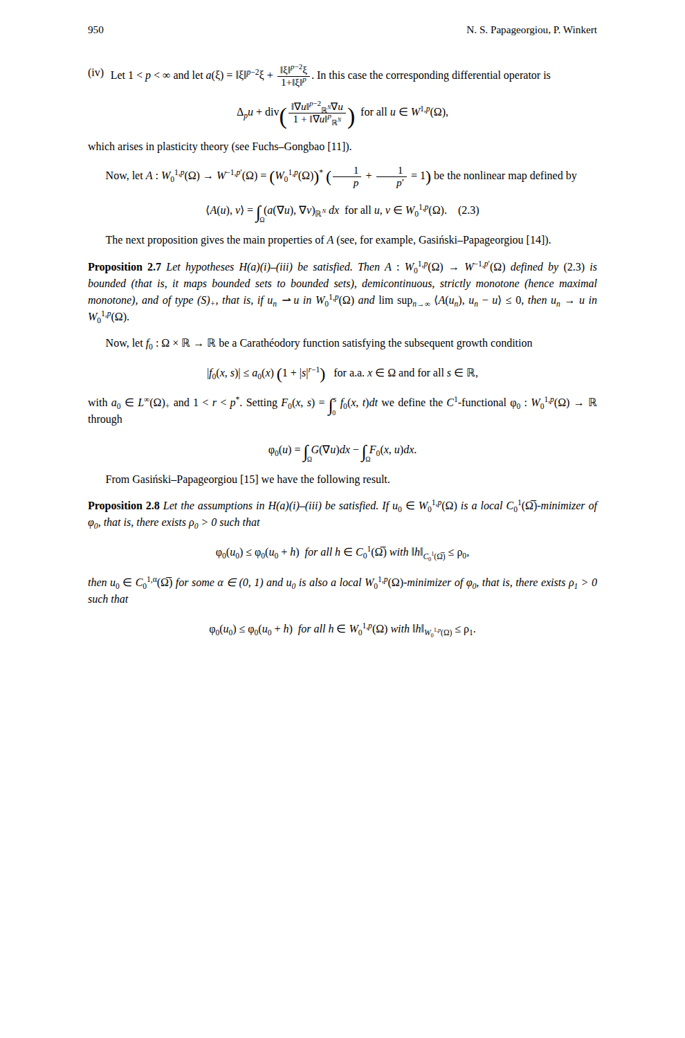950 N. S. Papageorgiou, P. Winkert
(iv) Let 1 < p < ∞ and let a(ξ) = ‖ξ‖p−2ξ + ‖ξ‖p−2ξ 1+‖ξ‖p. In this case the corresponding differential operator is
Δpu + div(‖∇u‖p−2ℝN∇u 1 + ‖∇u‖pℝN) for all u ∈ W1,p(Ω),
which arises in plasticity theory (see Fuchs–Gongbao [11]).
Now, let A : W01,p(Ω) → W−1,p′(Ω) = (W01,p(Ω))* (1 p + 1 p′ = 1) be the nonlinear map defined by
⟨A(u), v⟩ = ∫Ω (a(∇u), ∇v)ℝN dx for all u, v ∈ W01,p(Ω). (2.3)
The next proposition gives the main properties of A (see, for example, Gasiński–Papageorgiou [14]).
Proposition 2.7 Let hypotheses H(a)(i)–(iii) be satisfied. Then A : W01,p(Ω) → W−1,p′(Ω) defined by (2.3) is bounded (that is, it maps bounded sets to bounded sets), demicontinuous, strictly monotone (hence maximal monotone), and of type (S)+, that is, if un ⇀ u in W01,p(Ω) and lim supn→∞ ⟨A(un), un − u⟩ ≤ 0, then un → u in W01,p(Ω).
Now, let f0 : Ω × ℝ → ℝ be a Carathéodory function satisfying the subsequent growth condition
|f0(x, s)| ≤ a0(x) (1 + |s|r−1) for a.a. x ∈ Ω and for all s ∈ ℝ,
with a0 ∈ L∞(Ω)+ and 1 < r < p*. Setting F0(x, s) = ∫0s f0(x, t)dt we define the C1-functional φ0 : W01,p(Ω) → ℝ through
φ0(u) = ∫Ω G(∇u)dx − ∫Ω F0(x, u)dx.
From Gasiński–Papageorgiou [15] we have the following result.
Proposition 2.8 Let the assumptions in H(a)(i)–(iii) be satisfied. If u0 ∈ W01,p(Ω) is a local C01(Ω̅)-minimizer of φ0, that is, there exists ρ0 > 0 such that
φ0(u0) ≤ φ0(u0 + h) for all h ∈ C01(Ω̅) with ‖h‖C01(Ω̅) ≤ ρ0,
then u0 ∈ C01,α(Ω̅) for some α ∈ (0, 1) and u0 is also a local W01,p(Ω)-minimizer of φ0, that is, there exists ρ1 > 0 such that
φ0(u0) ≤ φ0(u0 + h) for all h ∈ W01,p(Ω) with ‖h‖W01,p(Ω) ≤ ρ1.